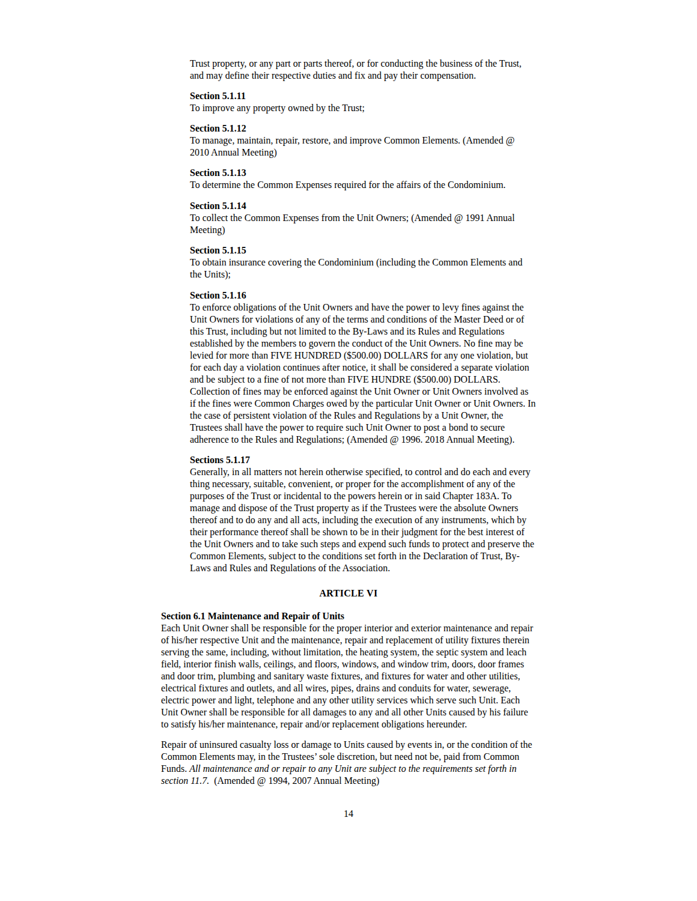Trust property, or any part or parts thereof, or for conducting the business of the Trust, and may define their respective duties and fix and pay their compensation.
Section 5.1.11
To improve any property owned by the Trust;
Section 5.1.12
To manage, maintain, repair, restore, and improve Common Elements. (Amended @ 2010 Annual Meeting)
Section 5.1.13
To determine the Common Expenses required for the affairs of the Condominium.
Section 5.1.14
To collect the Common Expenses from the Unit Owners; (Amended @ 1991 Annual Meeting)
Section 5.1.15
To obtain insurance covering the Condominium (including the Common Elements and the Units);
Section 5.1.16
To enforce obligations of the Unit Owners and have the power to levy fines against the Unit Owners for violations of any of the terms and conditions of the Master Deed or of this Trust, including but not limited to the By-Laws and its Rules and Regulations established by the members to govern the conduct of the Unit Owners. No fine may be levied for more than FIVE HUNDRED ($500.00) DOLLARS for any one violation, but for each day a violation continues after notice, it shall be considered a separate violation and be subject to a fine of not more than FIVE HUNDRE ($500.00) DOLLARS. Collection of fines may be enforced against the Unit Owner or Unit Owners involved as if the fines were Common Charges owed by the particular Unit Owner or Unit Owners. In the case of persistent violation of the Rules and Regulations by a Unit Owner, the Trustees shall have the power to require such Unit Owner to post a bond to secure adherence to the Rules and Regulations; (Amended @ 1996. 2018 Annual Meeting).
Sections 5.1.17
Generally, in all matters not herein otherwise specified, to control and do each and every thing necessary, suitable, convenient, or proper for the accomplishment of any of the purposes of the Trust or incidental to the powers herein or in said Chapter 183A. To manage and dispose of the Trust property as if the Trustees were the absolute Owners thereof and to do any and all acts, including the execution of any instruments, which by their performance thereof shall be shown to be in their judgment for the best interest of the Unit Owners and to take such steps and expend such funds to protect and preserve the Common Elements, subject to the conditions set forth in the Declaration of Trust, By-Laws and Rules and Regulations of the Association.
ARTICLE VI
Section 6.1 Maintenance and Repair of Units
Each Unit Owner shall be responsible for the proper interior and exterior maintenance and repair of his/her respective Unit and the maintenance, repair and replacement of utility fixtures therein serving the same, including, without limitation, the heating system, the septic system and leach field, interior finish walls, ceilings, and floors, windows, and window trim, doors, door frames and door trim, plumbing and sanitary waste fixtures, and fixtures for water and other utilities, electrical fixtures and outlets, and all wires, pipes, drains and conduits for water, sewerage, electric power and light, telephone and any other utility services which serve such Unit. Each Unit Owner shall be responsible for all damages to any and all other Units caused by his failure to satisfy his/her maintenance, repair and/or replacement obligations hereunder.
Repair of uninsured casualty loss or damage to Units caused by events in, or the condition of the Common Elements may, in the Trustees’ sole discretion, but need not be, paid from Common Funds. All maintenance and or repair to any Unit are subject to the requirements set forth in section 11.7. (Amended @ 1994, 2007 Annual Meeting)
14